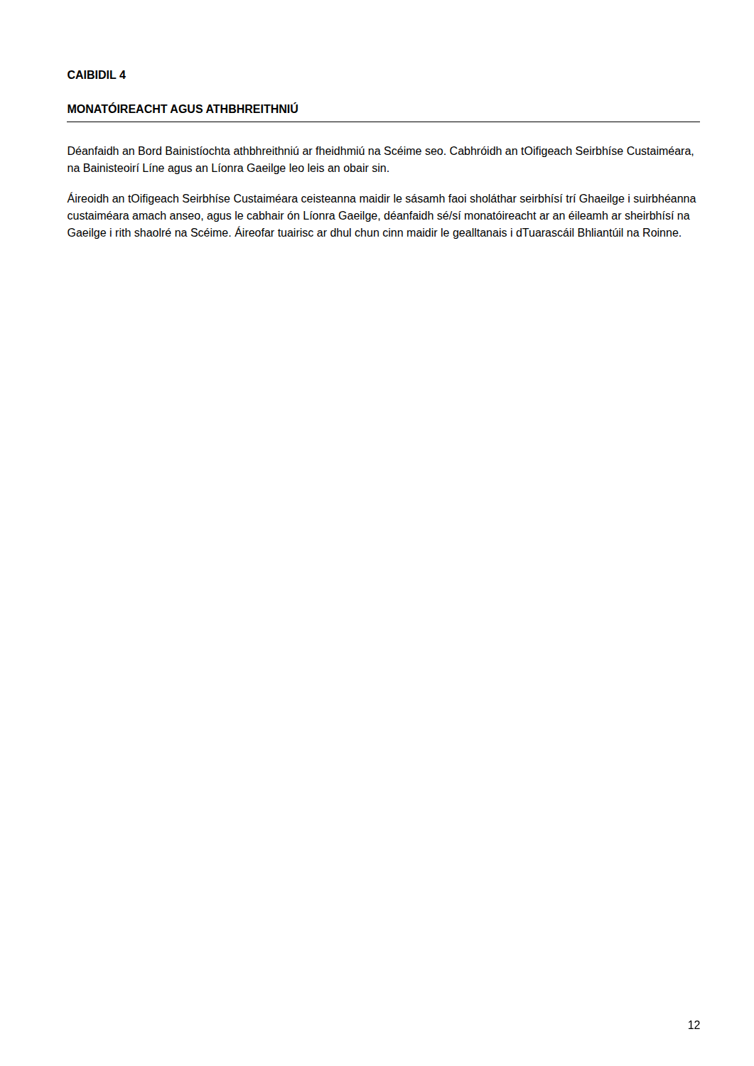CAIBIDIL 4
MONATÓIREACHT AGUS ATHBHREITHNIÚ
Déanfaidh an Bord Bainistíochta athbhreithniú ar fheidhmiú na Scéime seo. Cabhróidh an tOifigeach Seirbhíse Custaiméara, na Bainisteoirí Líne agus an Líonra Gaeilge leo leis an obair sin.
Áireoidh an tOifigeach Seirbhíse Custaiméara ceisteanna maidir le sásamh faoi sholáthar seirbhísí trí Ghaeilge i suirbhéanna custaiméara amach anseo, agus le cabhair ón Líonra Gaeilge, déanfaidh sé/sí monatóireacht ar an éileamh ar sheirbhísí na Gaeilge i rith shaolré na Scéime. Áireofar tuairisc ar dhul chun cinn maidir le gealltanais i dTuarascáil Bhliantúil na Roinne.
12